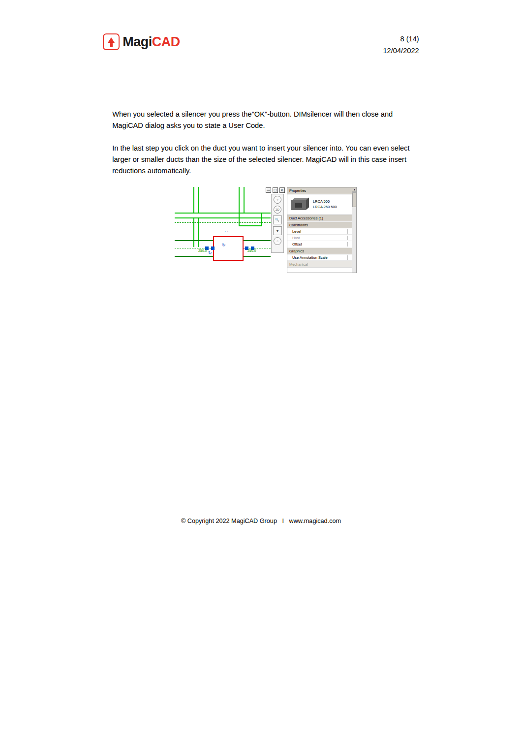Magi CAD
8 (14)
12/04/2022
When you selected a silencer you press the"OK"-button. DIMsilencer will then close and MagiCAD dialog asks you to state a User Code.
In the last step you click on the duct you want to insert your silencer into. You can even select larger or smaller ducts than the size of the selected silencer. MagiCAD will in this case insert reductions automatically.
⇔
↻
↻
250.0
250.0
—
☐
✕
○
2D
🔍
▼
○
Properties
LRCA 500
LRCA 250 500
Duct Accessories (1)
Constraints
Level
Host
Offset
Graphics
Use Annotation Scale
Mechanical
▲
© Copyright 2022 MagiCAD Group I www.magicad.com